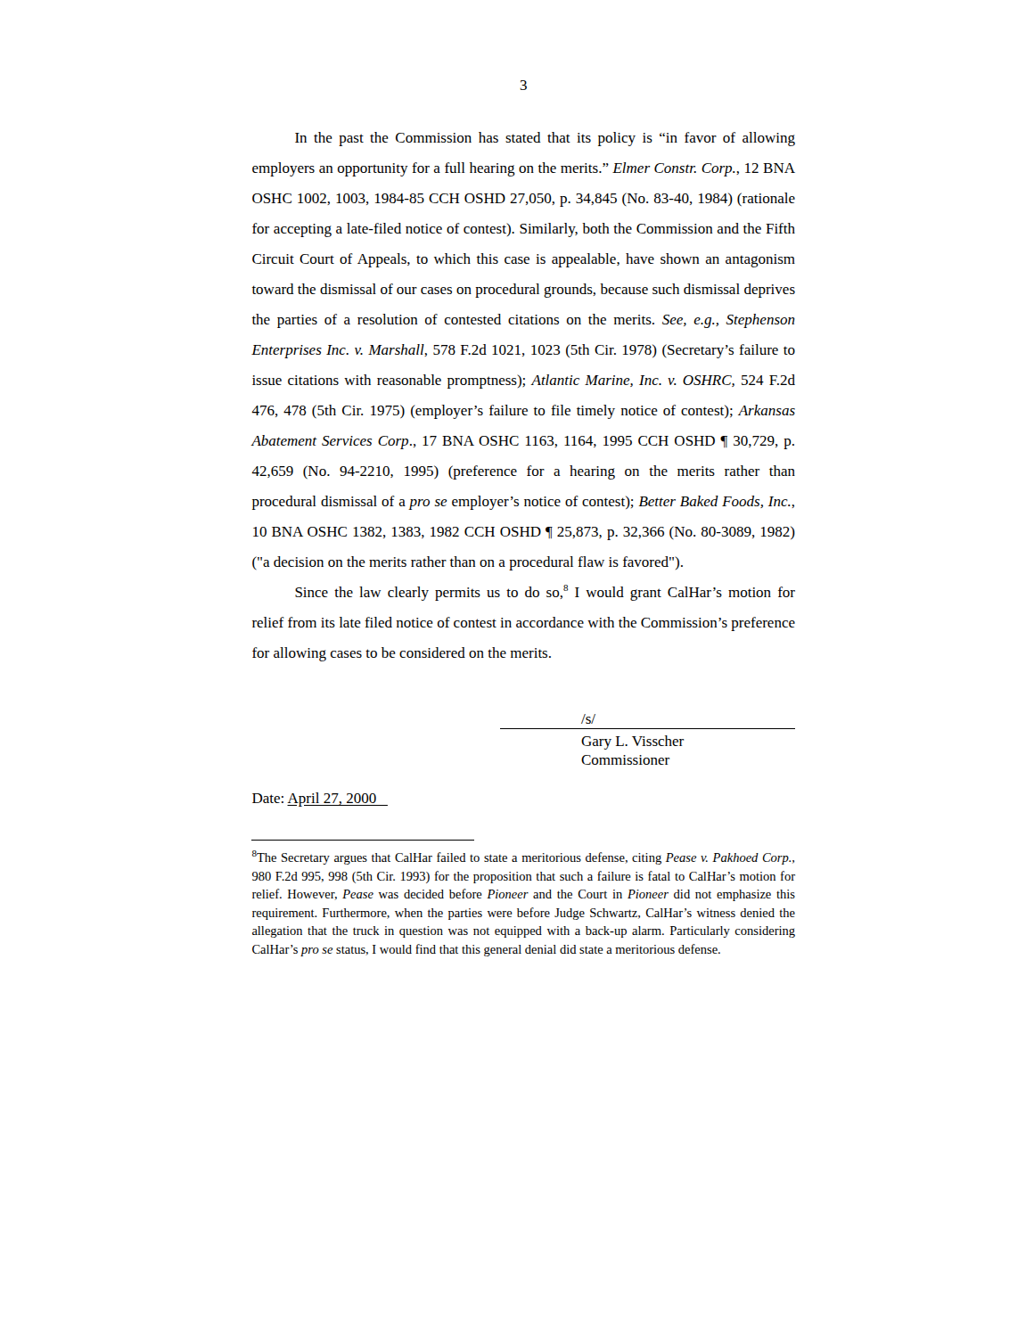3
In the past the Commission has stated that its policy is “in favor of allowing employers an opportunity for a full hearing on the merits.” Elmer Constr. Corp., 12 BNA OSHC 1002, 1003, 1984-85 CCH OSHD 27,050, p. 34,845 (No. 83-40, 1984) (rationale for accepting a late-filed notice of contest). Similarly, both the Commission and the Fifth Circuit Court of Appeals, to which this case is appealable, have shown an antagonism toward the dismissal of our cases on procedural grounds, because such dismissal deprives the parties of a resolution of contested citations on the merits. See, e.g., Stephenson Enterprises Inc. v. Marshall, 578 F.2d 1021, 1023 (5th Cir. 1978) (Secretary’s failure to issue citations with reasonable promptness); Atlantic Marine, Inc. v. OSHRC, 524 F.2d 476, 478 (5th Cir. 1975) (employer’s failure to file timely notice of contest); Arkansas Abatement Services Corp., 17 BNA OSHC 1163, 1164, 1995 CCH OSHD ¶ 30,729, p. 42,659 (No. 94-2210, 1995) (preference for a hearing on the merits rather than procedural dismissal of a pro se employer’s notice of contest); Better Baked Foods, Inc., 10 BNA OSHC 1382, 1383, 1982 CCH OSHD ¶ 25,873, p. 32,366 (No. 80-3089, 1982) ("a decision on the merits rather than on a procedural flaw is favored").
Since the law clearly permits us to do so,8 I would grant CalHar’s motion for relief from its late filed notice of contest in accordance with the Commission’s preference for allowing cases to be considered on the merits.
/s/
Gary L. Visscher
Commissioner
Date: April 27, 2000
8The Secretary argues that CalHar failed to state a meritorious defense, citing Pease v. Pakhoed Corp., 980 F.2d 995, 998 (5th Cir. 1993) for the proposition that such a failure is fatal to CalHar’s motion for relief. However, Pease was decided before Pioneer and the Court in Pioneer did not emphasize this requirement. Furthermore, when the parties were before Judge Schwartz, CalHar’s witness denied the allegation that the truck in question was not equipped with a back-up alarm. Particularly considering CalHar’s pro se status, I would find that this general denial did state a meritorious defense.